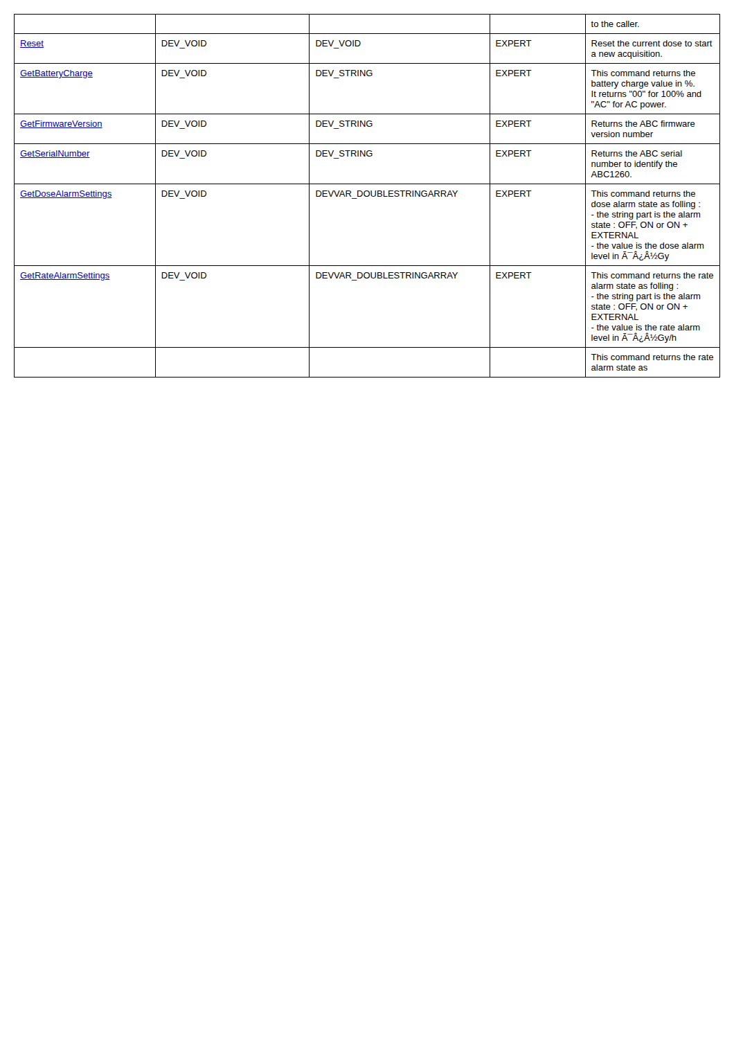| | | | | to the caller. |
| Reset | DEV_VOID | DEV_VOID | EXPERT | Reset the current dose to start a new acquisition. |
| GetBatteryCharge | DEV_VOID | DEV_STRING | EXPERT | This command returns the battery charge value in %. It returns "00" for 100% and "AC" for AC power. |
| GetFirmwareVersion | DEV_VOID | DEV_STRING | EXPERT | Returns the ABC firmware version number |
| GetSerialNumber | DEV_VOID | DEV_STRING | EXPERT | Returns the ABC serial number to identify the ABC1260. |
| GetDoseAlarmSettings | DEV_VOID | DEVVAR_DOUBLESTRINGARRAY | EXPERT | This command returns the dose alarm state as folling : - the string part is the alarm state : OFF, ON or ON + EXTERNAL - the value is the dose alarm level in Ã¯Â¿Â½Gy |
| GetRateAlarmSettings | DEV_VOID | DEVVAR_DOUBLESTRINGARRAY | EXPERT | This command returns the rate alarm state as folling : - the string part is the alarm state : OFF, ON or ON + EXTERNAL - the value is the rate alarm level in Ã¯Â¿Â½Gy/h |
| | | | | This command returns the rate alarm state as |